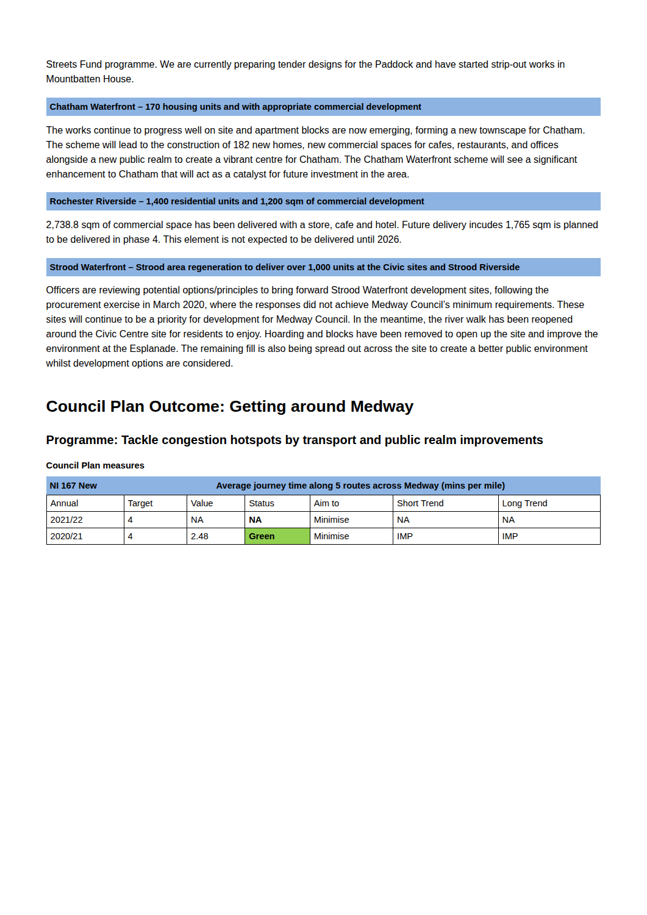Streets Fund programme. We are currently preparing tender designs for the Paddock and have started strip-out works in Mountbatten House.
Chatham Waterfront – 170 housing units and with appropriate commercial development
The works continue to progress well on site and apartment blocks are now emerging, forming a new townscape for Chatham. The scheme will lead to the construction of 182 new homes, new commercial spaces for cafes, restaurants, and offices alongside a new public realm to create a vibrant centre for Chatham. The Chatham Waterfront scheme will see a significant enhancement to Chatham that will act as a catalyst for future investment in the area.
Rochester Riverside – 1,400 residential units and 1,200 sqm of commercial development
2,738.8 sqm of commercial space has been delivered with a store, cafe and hotel. Future delivery incudes 1,765 sqm is planned to be delivered in phase 4. This element is not expected to be delivered until 2026.
Strood Waterfront – Strood area regeneration to deliver over 1,000 units at the Civic sites and Strood Riverside
Officers are reviewing potential options/principles to bring forward Strood Waterfront development sites, following the procurement exercise in March 2020, where the responses did not achieve Medway Council’s minimum requirements. These sites will continue to be a priority for development for Medway Council. In the meantime, the river walk has been reopened around the Civic Centre site for residents to enjoy. Hoarding and blocks have been removed to open up the site and improve the environment at the Esplanade. The remaining fill is also being spread out across the site to create a better public environment whilst development options are considered.
Council Plan Outcome: Getting around Medway
Programme: Tackle congestion hotspots by transport and public realm improvements
Council Plan measures
| NI 167 New | Average journey time along 5 routes across Medway (mins per mile) |
| Annual | Target | Value | Status | Aim to | Short Trend | Long Trend |
| --- | --- | --- | --- | --- | --- | --- |
| 2021/22 | 4 | NA | NA | Minimise | NA | NA |
| 2020/21 | 4 | 2.48 | Green | Minimise | IMP | IMP |